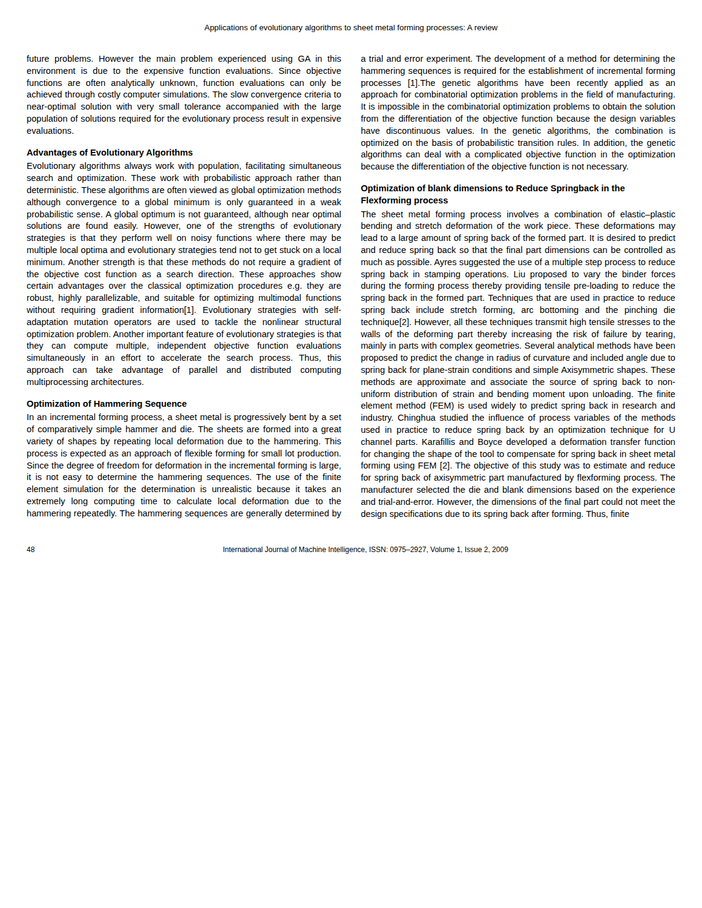Applications of evolutionary algorithms to sheet metal forming processes: A review
future problems. However the main problem experienced using GA in this environment is due to the expensive function evaluations. Since objective functions are often analytically unknown, function evaluations can only be achieved through costly computer simulations. The slow convergence criteria to near-optimal solution with very small tolerance accompanied with the large population of solutions required for the evolutionary process result in expensive evaluations.
Advantages of Evolutionary Algorithms
Evolutionary algorithms always work with population, facilitating simultaneous search and optimization. These work with probabilistic approach rather than deterministic. These algorithms are often viewed as global optimization methods although convergence to a global minimum is only guaranteed in a weak probabilistic sense. A global optimum is not guaranteed, although near optimal solutions are found easily. However, one of the strengths of evolutionary strategies is that they perform well on noisy functions where there may be multiple local optima and evolutionary strategies tend not to get stuck on a local minimum. Another strength is that these methods do not require a gradient of the objective cost function as a search direction. These approaches show certain advantages over the classical optimization procedures e.g. they are robust, highly parallelizable, and suitable for optimizing multimodal functions without requiring gradient information[1]. Evolutionary strategies with self-adaptation mutation operators are used to tackle the nonlinear structural optimization problem. Another important feature of evolutionary strategies is that they can compute multiple, independent objective function evaluations simultaneously in an effort to accelerate the search process. Thus, this approach can take advantage of parallel and distributed computing multiprocessing architectures.
Optimization of Hammering Sequence
In an incremental forming process, a sheet metal is progressively bent by a set of comparatively simple hammer and die. The sheets are formed into a great variety of shapes by repeating local deformation due to the hammering. This process is expected as an approach of flexible forming for small lot production. Since the degree of freedom for deformation in the incremental forming is large, it is not easy to determine the hammering sequences. The use of the finite element simulation for the determination is unrealistic because it takes an extremely long computing time to calculate local deformation due to the hammering repeatedly. The hammering sequences are generally determined by a trial and error experiment. The development of a method for determining the hammering sequences is required for the establishment of incremental forming processes [1].The genetic algorithms have been recently applied as an approach for combinatorial optimization problems in the field of manufacturing. It is impossible in the combinatorial optimization problems to obtain the solution from the differentiation of the objective function because the design variables have discontinuous values. In the genetic algorithms, the combination is optimized on the basis of probabilistic transition rules. In addition, the genetic algorithms can deal with a complicated objective function in the optimization because the differentiation of the objective function is not necessary.
Optimization of blank dimensions to Reduce Springback in the Flexforming process
The sheet metal forming process involves a combination of elastic–plastic bending and stretch deformation of the work piece. These deformations may lead to a large amount of spring back of the formed part. It is desired to predict and reduce spring back so that the final part dimensions can be controlled as much as possible. Ayres suggested the use of a multiple step process to reduce spring back in stamping operations. Liu proposed to vary the binder forces during the forming process thereby providing tensile pre-loading to reduce the spring back in the formed part. Techniques that are used in practice to reduce spring back include stretch forming, arc bottoming and the pinching die technique[2]. However, all these techniques transmit high tensile stresses to the walls of the deforming part thereby increasing the risk of failure by tearing, mainly in parts with complex geometries. Several analytical methods have been proposed to predict the change in radius of curvature and included angle due to spring back for plane-strain conditions and simple Axisymmetric shapes. These methods are approximate and associate the source of spring back to non-uniform distribution of strain and bending moment upon unloading. The finite element method (FEM) is used widely to predict spring back in research and industry. Chinghua studied the influence of process variables of the methods used in practice to reduce spring back by an optimization technique for U channel parts. Karafillis and Boyce developed a deformation transfer function for changing the shape of the tool to compensate for spring back in sheet metal forming using FEM [2]. The objective of this study was to estimate and reduce for spring back of axisymmetric part manufactured by flexforming process. The manufacturer selected the die and blank dimensions based on the experience and trial-and-error. However, the dimensions of the final part could not meet the design specifications due to its spring back after forming. Thus, finite
48 International Journal of Machine Intelligence, ISSN: 0975–2927, Volume 1, Issue 2, 2009